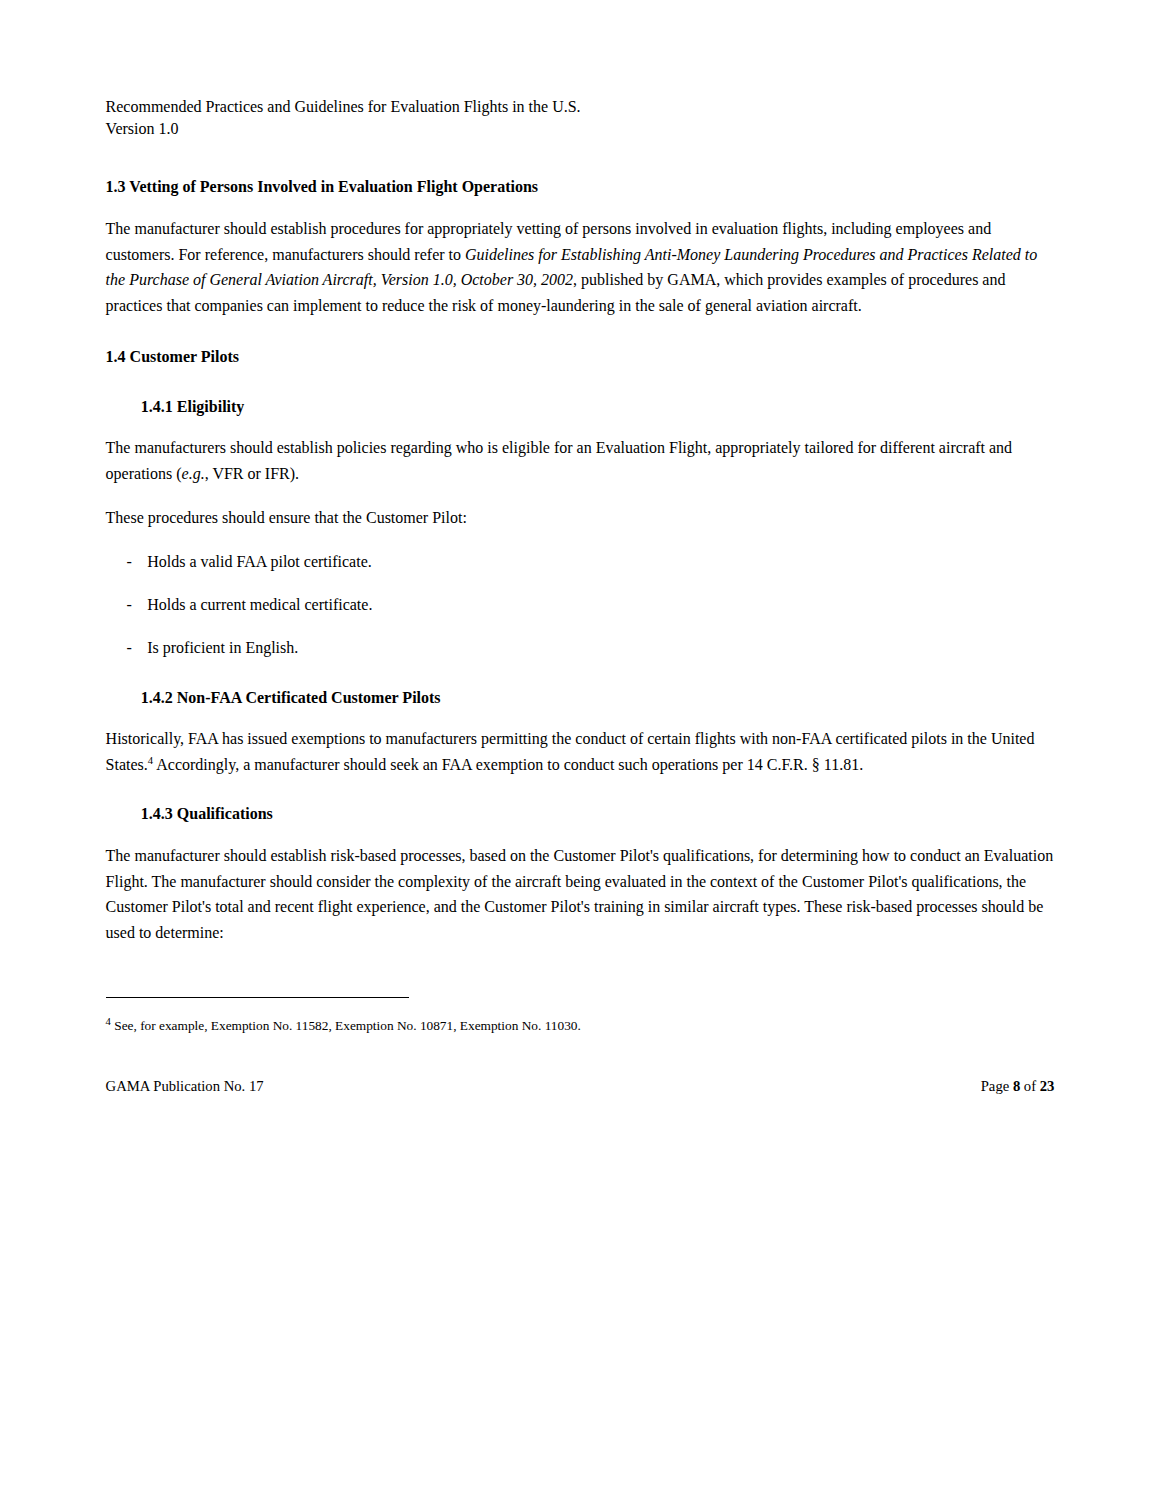Recommended Practices and Guidelines for Evaluation Flights in the U.S.
Version 1.0
1.3 Vetting of Persons Involved in Evaluation Flight Operations
The manufacturer should establish procedures for appropriately vetting of persons involved in evaluation flights, including employees and customers. For reference, manufacturers should refer to Guidelines for Establishing Anti-Money Laundering Procedures and Practices Related to the Purchase of General Aviation Aircraft, Version 1.0, October 30, 2002, published by GAMA, which provides examples of procedures and practices that companies can implement to reduce the risk of money-laundering in the sale of general aviation aircraft.
1.4 Customer Pilots
1.4.1 Eligibility
The manufacturers should establish policies regarding who is eligible for an Evaluation Flight, appropriately tailored for different aircraft and operations (e.g., VFR or IFR).
These procedures should ensure that the Customer Pilot:
Holds a valid FAA pilot certificate.
Holds a current medical certificate.
Is proficient in English.
1.4.2 Non-FAA Certificated Customer Pilots
Historically, FAA has issued exemptions to manufacturers permitting the conduct of certain flights with non-FAA certificated pilots in the United States.4 Accordingly, a manufacturer should seek an FAA exemption to conduct such operations per 14 C.F.R. § 11.81.
1.4.3 Qualifications
The manufacturer should establish risk-based processes, based on the Customer Pilot's qualifications, for determining how to conduct an Evaluation Flight. The manufacturer should consider the complexity of the aircraft being evaluated in the context of the Customer Pilot's qualifications, the Customer Pilot's total and recent flight experience, and the Customer Pilot's training in similar aircraft types. These risk-based processes should be used to determine:
4 See, for example, Exemption No. 11582, Exemption No. 10871, Exemption No. 11030.
GAMA Publication No. 17 Page 8 of 23